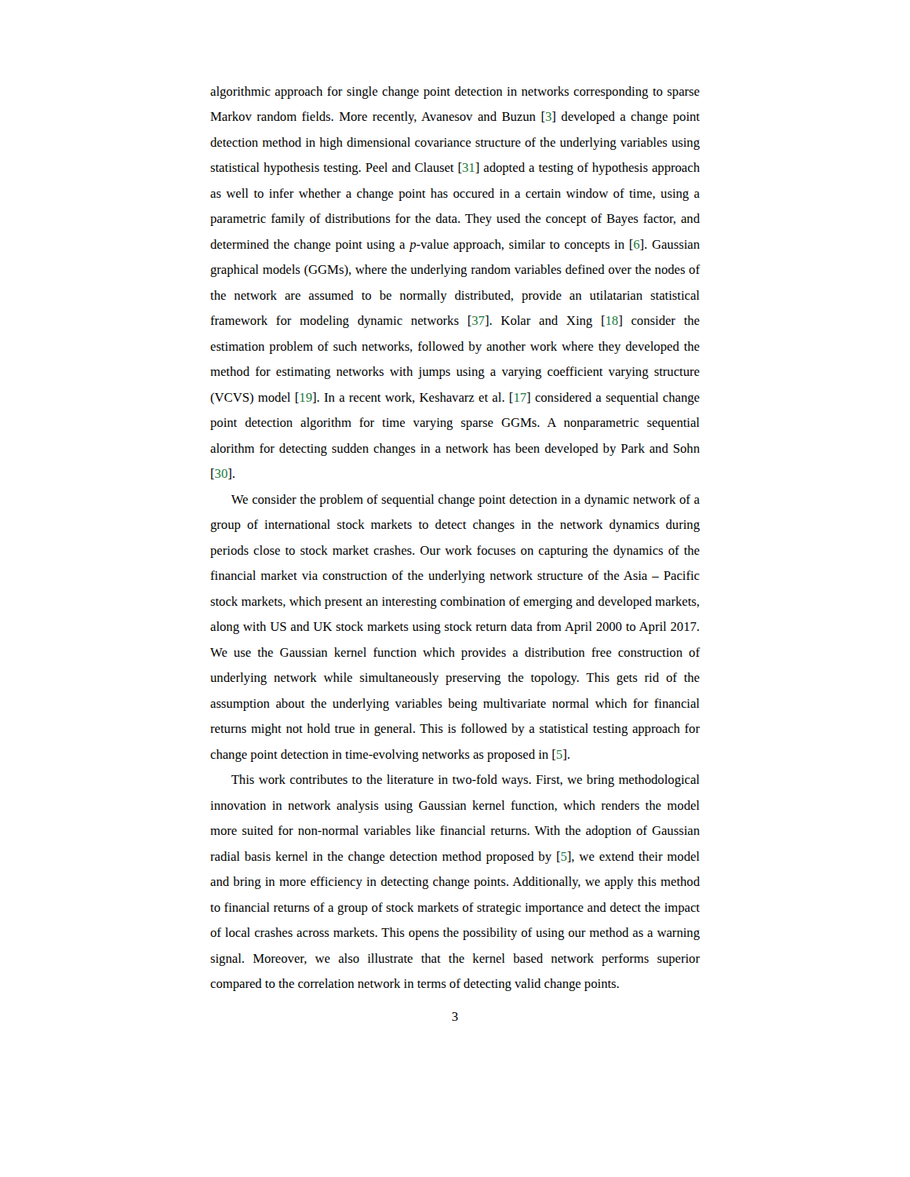algorithmic approach for single change point detection in networks corresponding to sparse Markov random fields. More recently, Avanesov and Buzun [3] developed a change point detection method in high dimensional covariance structure of the underlying variables using statistical hypothesis testing. Peel and Clauset [31] adopted a testing of hypothesis approach as well to infer whether a change point has occured in a certain window of time, using a parametric family of distributions for the data. They used the concept of Bayes factor, and determined the change point using a p-value approach, similar to concepts in [6]. Gaussian graphical models (GGMs), where the underlying random variables defined over the nodes of the network are assumed to be normally distributed, provide an utilatarian statistical framework for modeling dynamic networks [37]. Kolar and Xing [18] consider the estimation problem of such networks, followed by another work where they developed the method for estimating networks with jumps using a varying coefficient varying structure (VCVS) model [19]. In a recent work, Keshavarz et al. [17] considered a sequential change point detection algorithm for time varying sparse GGMs. A nonparametric sequential alorithm for detecting sudden changes in a network has been developed by Park and Sohn [30].
We consider the problem of sequential change point detection in a dynamic network of a group of international stock markets to detect changes in the network dynamics during periods close to stock market crashes. Our work focuses on capturing the dynamics of the financial market via construction of the underlying network structure of the Asia – Pacific stock markets, which present an interesting combination of emerging and developed markets, along with US and UK stock markets using stock return data from April 2000 to April 2017. We use the Gaussian kernel function which provides a distribution free construction of underlying network while simultaneously preserving the topology. This gets rid of the assumption about the underlying variables being multivariate normal which for financial returns might not hold true in general. This is followed by a statistical testing approach for change point detection in time-evolving networks as proposed in [5].
This work contributes to the literature in two-fold ways. First, we bring methodological innovation in network analysis using Gaussian kernel function, which renders the model more suited for non-normal variables like financial returns. With the adoption of Gaussian radial basis kernel in the change detection method proposed by [5], we extend their model and bring in more efficiency in detecting change points. Additionally, we apply this method to financial returns of a group of stock markets of strategic importance and detect the impact of local crashes across markets. This opens the possibility of using our method as a warning signal. Moreover, we also illustrate that the kernel based network performs superior compared to the correlation network in terms of detecting valid change points.
3